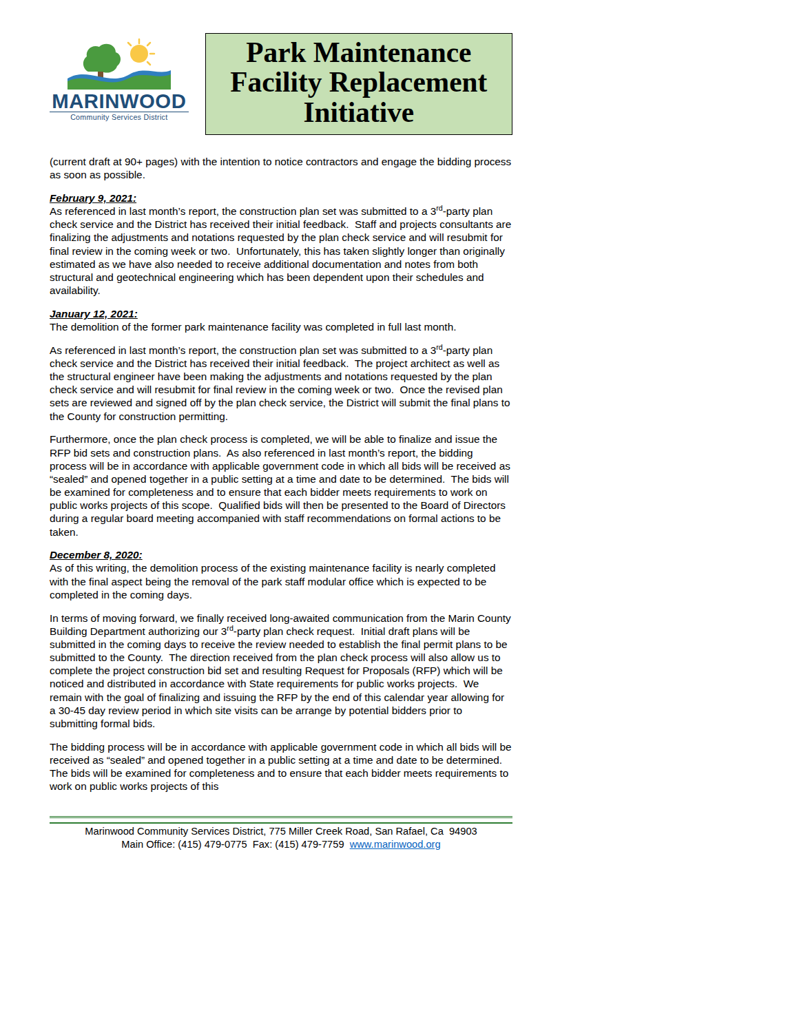MARINWOOD
Community Services District
Park Maintenance Facility Replacement Initiative
(current draft at 90+ pages) with the intention to notice contractors and engage the bidding process as soon as possible.
February 9, 2021:
As referenced in last month’s report, the construction plan set was submitted to a 3rd-party plan check service and the District has received their initial feedback. Staff and projects consultants are finalizing the adjustments and notations requested by the plan check service and will resubmit for final review in the coming week or two. Unfortunately, this has taken slightly longer than originally estimated as we have also needed to receive additional documentation and notes from both structural and geotechnical engineering which has been dependent upon their schedules and availability.
January 12, 2021:
The demolition of the former park maintenance facility was completed in full last month.
As referenced in last month’s report, the construction plan set was submitted to a 3rd-party plan check service and the District has received their initial feedback. The project architect as well as the structural engineer have been making the adjustments and notations requested by the plan check service and will resubmit for final review in the coming week or two. Once the revised plan sets are reviewed and signed off by the plan check service, the District will submit the final plans to the County for construction permitting.
Furthermore, once the plan check process is completed, we will be able to finalize and issue the RFP bid sets and construction plans. As also referenced in last month’s report, the bidding process will be in accordance with applicable government code in which all bids will be received as “sealed” and opened together in a public setting at a time and date to be determined. The bids will be examined for completeness and to ensure that each bidder meets requirements to work on public works projects of this scope. Qualified bids will then be presented to the Board of Directors during a regular board meeting accompanied with staff recommendations on formal actions to be taken.
December 8, 2020:
As of this writing, the demolition process of the existing maintenance facility is nearly completed with the final aspect being the removal of the park staff modular office which is expected to be completed in the coming days.
In terms of moving forward, we finally received long-awaited communication from the Marin County Building Department authorizing our 3rd-party plan check request. Initial draft plans will be submitted in the coming days to receive the review needed to establish the final permit plans to be submitted to the County. The direction received from the plan check process will also allow us to complete the project construction bid set and resulting Request for Proposals (RFP) which will be noticed and distributed in accordance with State requirements for public works projects. We remain with the goal of finalizing and issuing the RFP by the end of this calendar year allowing for a 30-45 day review period in which site visits can be arrange by potential bidders prior to submitting formal bids.
The bidding process will be in accordance with applicable government code in which all bids will be received as “sealed” and opened together in a public setting at a time and date to be determined. The bids will be examined for completeness and to ensure that each bidder meets requirements to work on public works projects of this
Marinwood Community Services District, 775 Miller Creek Road, San Rafael, Ca 94903
Main Office: (415) 479-0775 Fax: (415) 479-7759 www.marinwood.org